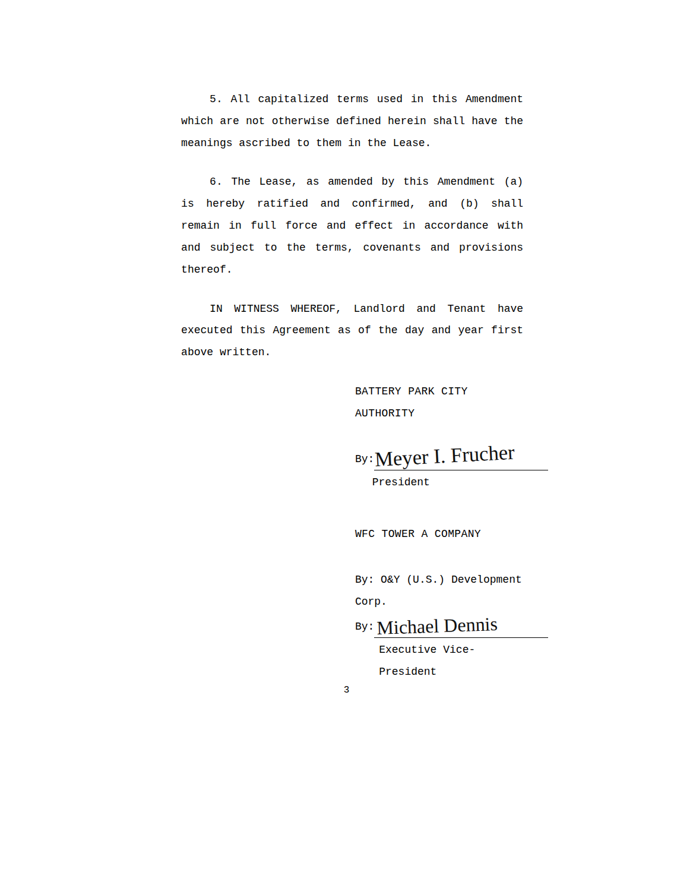5. All capitalized terms used in this Amendment which are not otherwise defined herein shall have the meanings ascribed to them in the Lease.
6. The Lease, as amended by this Amendment (a) is hereby ratified and confirmed, and (b) shall remain in full force and effect in accordance with and subject to the terms, covenants and provisions thereof.
IN WITNESS WHEREOF, Landlord and Tenant have executed this Agreement as of the day and year first above written.
BATTERY PARK CITY AUTHORITY
By: Meyer I. Frucher
President
WFC TOWER A COMPANY
By: O&Y (U.S.) Development Corp.
By: Michael Dennis
Executive Vice-President
3